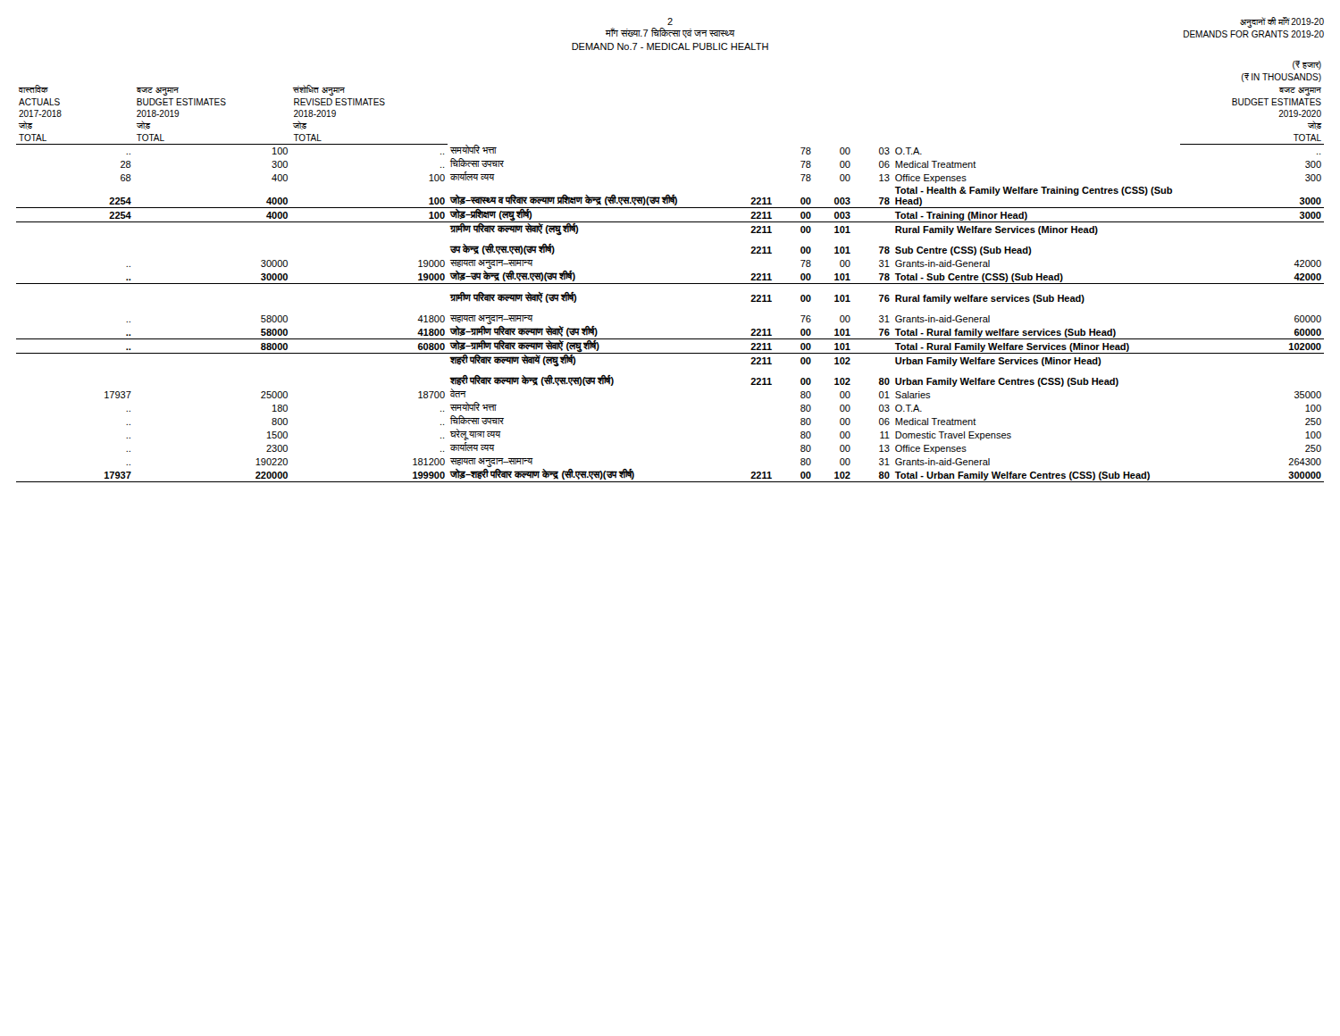अनुदानों की माँगें 2019-20
DEMANDS FOR GRANTS 2019-20
2
माँग संख्या.7 चिकित्सा एवं जन स्वास्थ्य
DEMAND No.7 - MEDICAL PUBLIC HEALTH
| | | (₹ हजार) |
| | | (₹ IN THOUSANDS) |
| वास्तविक | बजट अनुमान | संशोधित अनुमान | | बजट अनुमान |
| ACTUALS | BUDGET ESTIMATES | REVISED ESTIMATES | | BUDGET ESTIMATES |
| 2017-2018 | 2018-2019 | 2018-2019 | | 2019-2020 |
| जोड़ | जोड़ | जोड़ | | जोड़ |
| TOTAL | TOTAL | TOTAL | | TOTAL |
| .. | 100 | .. | समयोपरि भत्ता | | 78 | 00 | 03 | O.T.A. | .. |
| 28 | 300 | .. | चिकित्सा उपचार | | 78 | 00 | 06 | Medical Treatment | 300 |
| 68 | 400 | 100 | कार्यालय व्यय | | 78 | 00 | 13 | Office Expenses | 300 |
| 2254 | 4000 | 100 | जोड़–स्वास्थ्य व परिवार कल्याण प्रशिक्षण केन्द्र (सी.एस.एस)(उप शीर्ष) | 2211 | 00 | 003 | 78 | Total - Health & Family Welfare Training Centres (CSS) (Sub Head) | 3000 |
| 2254 | 4000 | 100 | जोड़–प्रशिक्षण (लघु शीर्ष) | 2211 | 00 | 003 | | Total - Training (Minor Head) | 3000 |
| | ग्रामीण परिवार कल्याण सेवाऐं (लघु शीर्ष) | 2211 | 00 | 101 | | Rural Family Welfare Services (Minor Head) | |
| | उप केन्द्र (सी.एस.एस)(उप शीर्ष) | 2211 | 00 | 101 | 78 | Sub Centre (CSS) (Sub Head) | |
| .. | 30000 | 19000 | सहायता अनुदान–सामान्य | | 78 | 00 | 31 | Grants-in-aid-General | 42000 |
| .. | 30000 | 19000 | जोड़–उप केन्द्र (सी.एस.एस)(उप शीर्ष) | 2211 | 00 | 101 | 78 | Total - Sub Centre (CSS) (Sub Head) | 42000 |
| | ग्रामीण परिवार कल्याण सेवाऐं (उप शीर्ष) | 2211 | 00 | 101 | 76 | Rural family welfare services (Sub Head) | |
| .. | 58000 | 41800 | सहायता अनुदान–सामान्य | | 76 | 00 | 31 | Grants-in-aid-General | 60000 |
| .. | 58000 | 41800 | जोड़–ग्रामीण परिवार कल्याण सेवाऐं (उप शीर्ष) | 2211 | 00 | 101 | 76 | Total - Rural family welfare services (Sub Head) | 60000 |
| .. | 88000 | 60800 | जोड़–ग्रामीण परिवार कल्याण सेवाऐं (लघु शीर्ष) | 2211 | 00 | 101 | | Total - Rural Family Welfare Services (Minor Head) | 102000 |
| | शहरी परिवार कल्याण सेवायें (लघु शीर्ष) | 2211 | 00 | 102 | | Urban Family Welfare Services (Minor Head) | |
| | शहरी परिवार कल्याण केन्द्र (सी.एस.एस)(उप शीर्ष) | 2211 | 00 | 102 | 80 | Urban Family Welfare Centres (CSS) (Sub Head) | |
| 17937 | 25000 | 18700 | वेतन | | 80 | 00 | 01 | Salaries | 35000 |
| .. | 180 | .. | समयोपरि भत्ता | | 80 | 00 | 03 | O.T.A. | 100 |
| .. | 800 | .. | चिकित्सा उपचार | | 80 | 00 | 06 | Medical Treatment | 250 |
| .. | 1500 | .. | घरेलू यात्रा व्यय | | 80 | 00 | 11 | Domestic Travel Expenses | 100 |
| .. | 2300 | .. | कार्यालय व्यय | | 80 | 00 | 13 | Office Expenses | 250 |
| .. | 190220 | 181200 | सहायता अनुदान–सामान्य | | 80 | 00 | 31 | Grants-in-aid-General | 264300 |
| 17937 | 220000 | 199900 | जोड़–शहरी परिवार कल्याण केन्द्र (सी.एस.एस)(उप शीर्ष) | 2211 | 00 | 102 | 80 | Total - Urban Family Welfare Centres (CSS) (Sub Head) | 300000 |